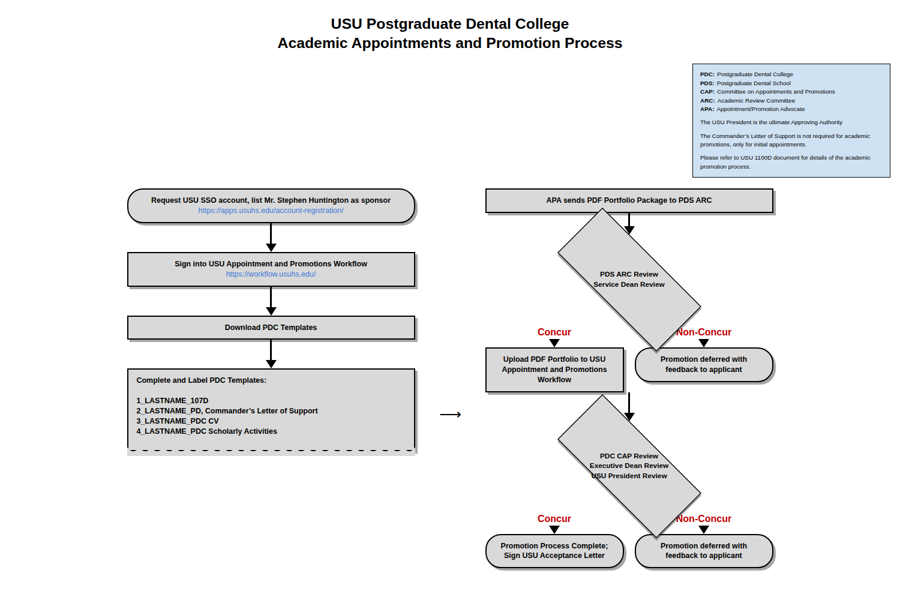USU Postgraduate Dental College Academic Appointments and Promotion Process
PDC:
Postgraduate Dental College
PDS:
Postgraduate Dental School
CAP:
Committee on Appointments and Promotions
ARC:
Academic Review Committee
APA:
Appointment/Promotion Advocate
The USU President is the ultimate Approving Authority
The Commander’s Letter of Support is not required for academic promotions, only for initial appointments.
Please refer to USU 1100D document for details of the academic promotion process.
Request USU SSO account, list Mr. Stephen Huntington as sponsor
https://apps.usuhs.edu/account-registration/
Sign into USU Appointment and Promotions Workflow
https://workflow.usuhs.edu/
Download PDC Templates
Complete and Label PDC Templates:
1_LASTNAME_107D
2_LASTNAME_PD, Commander’s Letter of Support
3_LASTNAME_PDC CV
4_LASTNAME_PDC Scholarly Activities
⟶
APA sends PDF Portfolio Package to PDS ARC
PDS ARC Review
Service Dean Review
Concur
Upload PDF Portfolio to USU Appointment and Promotions Workflow
Non-Concur
Promotion deferred with feedback to applicant
PDC CAP Review
Executive Dean Review
USU President Review
Concur
Promotion Process Complete; Sign USU Acceptance Letter
Non-Concur
Promotion deferred with feedback to applicant